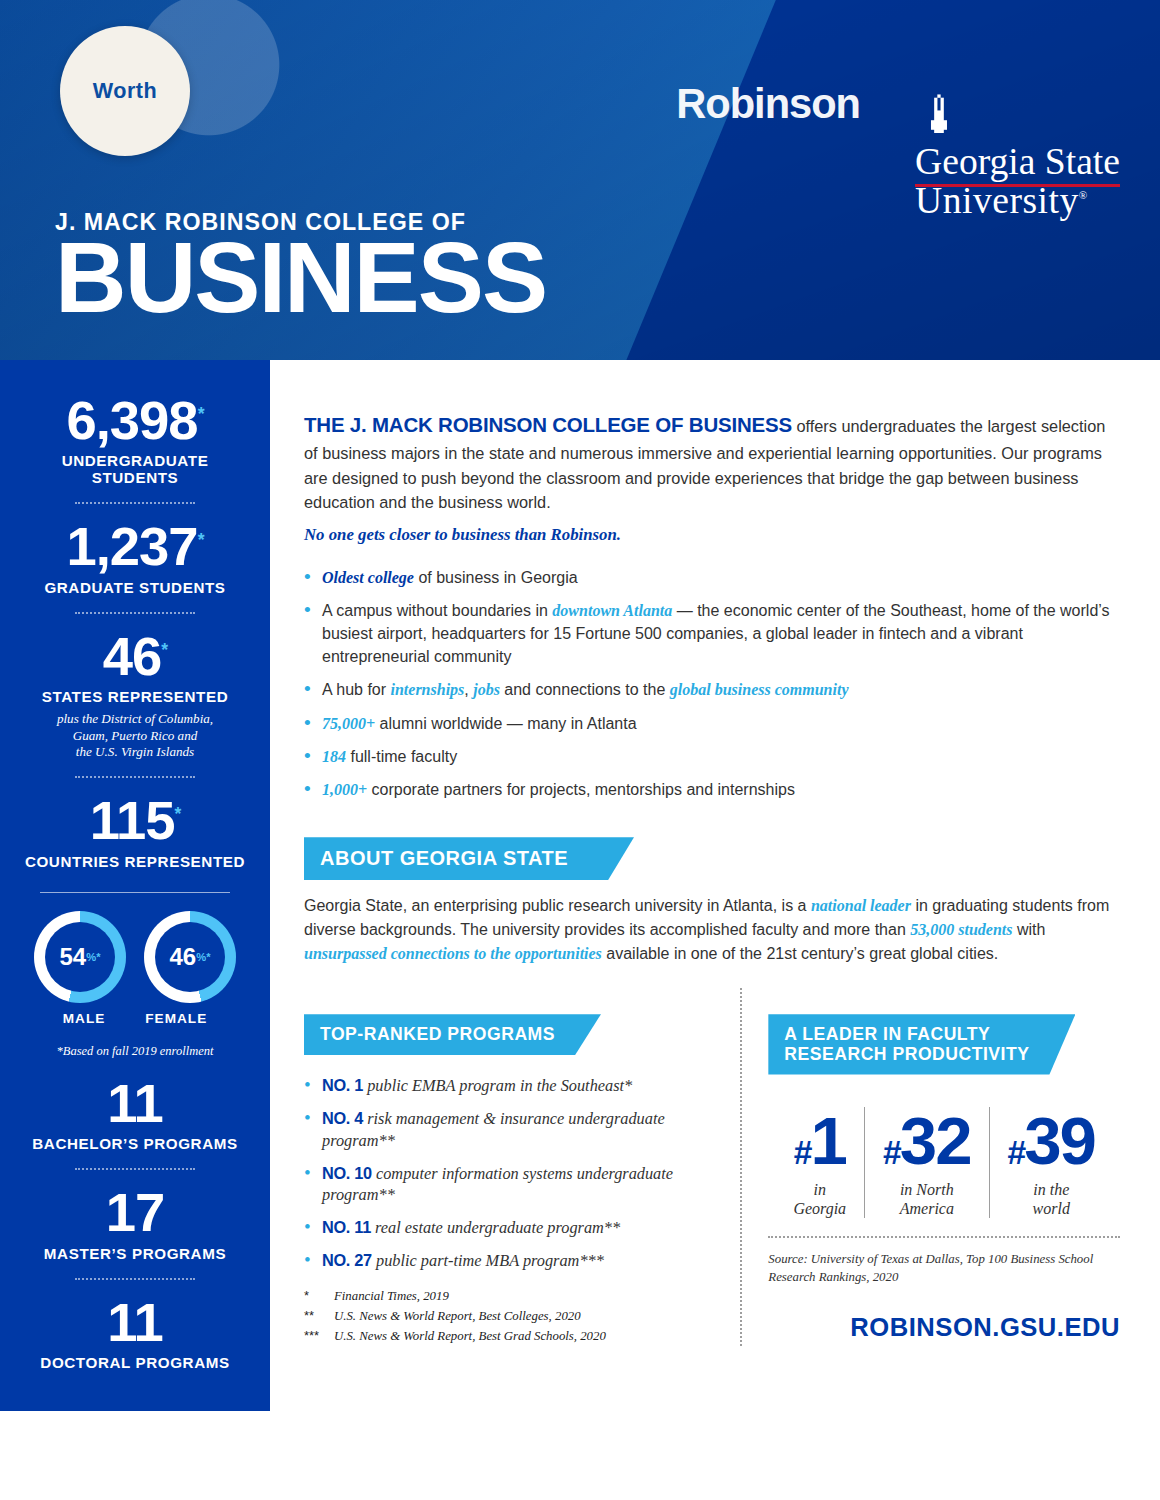Worth
Robinson
🌡 Georgia State University®
J. Mack Robinson College of Business
6,398*
Undergraduate Students
1,237*
Graduate Students
46*
States Represented
plus the District of Columbia,
Guam, Puerto Rico and
the U.S. Virgin Islands
115*
Countries Represented
54%*
46%*
MALE FEMALE
*Based on fall 2019 enrollment
11
Bachelor’s Programs
17
Master’s Programs
11
Doctoral Programs
The J. Mack Robinson College of Business offers undergraduates the largest selection of business majors in the state and numerous immersive and experiential learning opportunities. Our programs are designed to push beyond the classroom and provide experiences that bridge the gap between business education and the business world. No one gets closer to business than Robinson.
Oldest college of business in Georgia
A campus without boundaries in downtown Atlanta — the economic center of the Southeast, home of the world’s busiest airport, headquarters for 15 Fortune 500 companies, a global leader in fintech and a vibrant entrepreneurial community
A hub for internships, jobs and connections to the global business community
75,000+ alumni worldwide — many in Atlanta
184 full-time faculty
1,000+ corporate partners for projects, mentorships and internships
About Georgia State
Georgia State, an enterprising public research university in Atlanta, is a national leader in graduating students from diverse backgrounds. The university provides its accomplished faculty and more than 53,000 students with unsurpassed connections to the opportunities available in one of the 21st century’s great global cities.
Top-Ranked Programs
NO. 1 public EMBA program in the Southeast*
NO. 4 risk management & insurance undergraduate program**
NO. 10 computer information systems undergraduate program**
NO. 11 real estate undergraduate program**
NO. 27 public part-time MBA program***
*Financial Times, 2019
**U.S. News & World Report, Best Colleges, 2020
***U.S. News & World Report, Best Grad Schools, 2020
A Leader in Faculty
Research Productivity
#1
in
Georgia
#32
in North
America
#39
in the
world
Source: University of Texas at Dallas, Top 100 Business School Research Rankings, 2020
robinson.gsu.edu